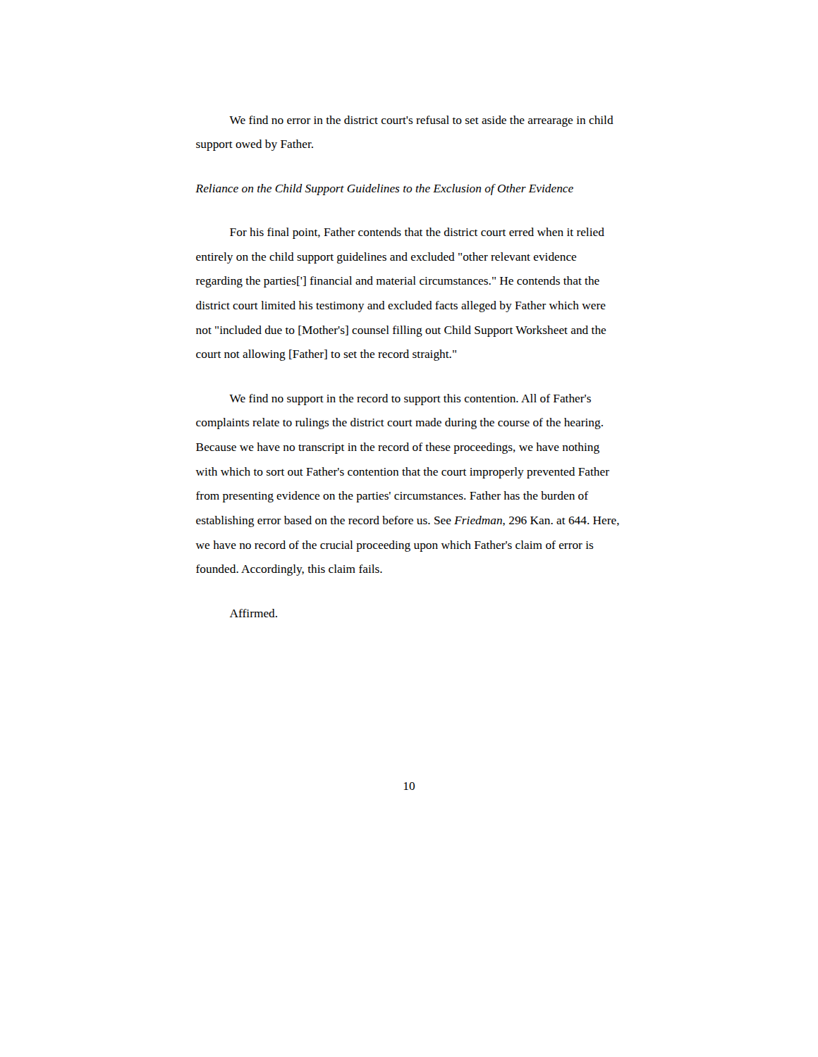We find no error in the district court's refusal to set aside the arrearage in child support owed by Father.
Reliance on the Child Support Guidelines to the Exclusion of Other Evidence
For his final point, Father contends that the district court erred when it relied entirely on the child support guidelines and excluded "other relevant evidence regarding the parties['] financial and material circumstances." He contends that the district court limited his testimony and excluded facts alleged by Father which were not "included due to [Mother's] counsel filling out Child Support Worksheet and the court not allowing [Father] to set the record straight."
We find no support in the record to support this contention. All of Father's complaints relate to rulings the district court made during the course of the hearing. Because we have no transcript in the record of these proceedings, we have nothing with which to sort out Father's contention that the court improperly prevented Father from presenting evidence on the parties' circumstances. Father has the burden of establishing error based on the record before us. See Friedman, 296 Kan. at 644. Here, we have no record of the crucial proceeding upon which Father's claim of error is founded. Accordingly, this claim fails.
Affirmed.
10